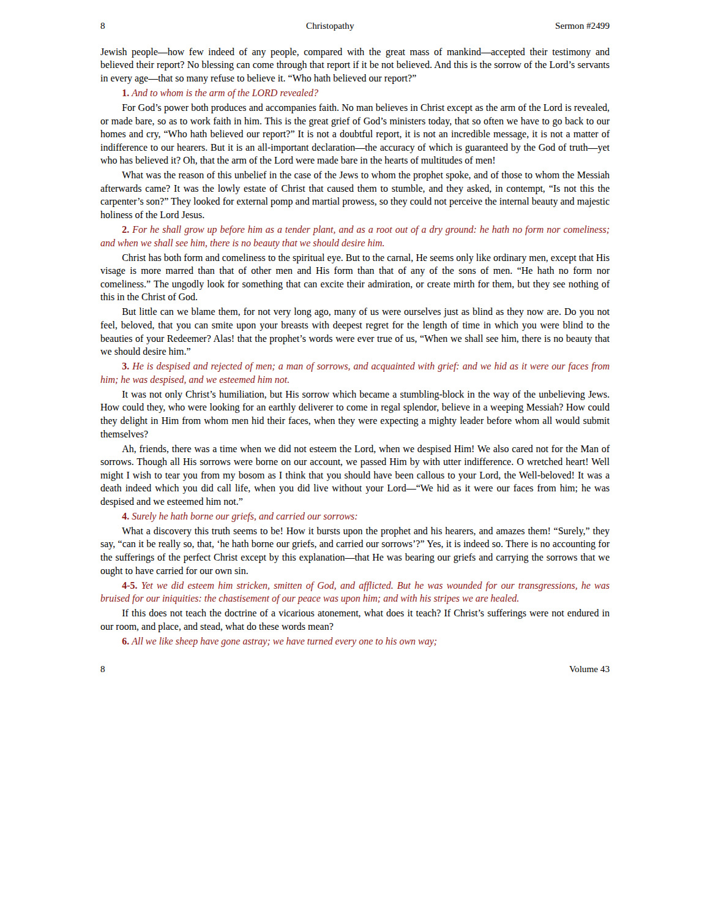8
Christopathy
Sermon #2499
Jewish people—how few indeed of any people, compared with the great mass of mankind—accepted their testimony and believed their report? No blessing can come through that report if it be not believed. And this is the sorrow of the Lord’s servants in every age—that so many refuse to believe it. “Who hath believed our report?”
1. And to whom is the arm of the LORD revealed?
For God’s power both produces and accompanies faith. No man believes in Christ except as the arm of the Lord is revealed, or made bare, so as to work faith in him. This is the great grief of God’s ministers today, that so often we have to go back to our homes and cry, “Who hath believed our report?” It is not a doubtful report, it is not an incredible message, it is not a matter of indifference to our hearers. But it is an all-important declaration—the accuracy of which is guaranteed by the God of truth—yet who has believed it? Oh, that the arm of the Lord were made bare in the hearts of multitudes of men!
What was the reason of this unbelief in the case of the Jews to whom the prophet spoke, and of those to whom the Messiah afterwards came? It was the lowly estate of Christ that caused them to stumble, and they asked, in contempt, “Is not this the carpenter’s son?” They looked for external pomp and martial prowess, so they could not perceive the internal beauty and majestic holiness of the Lord Jesus.
2. For he shall grow up before him as a tender plant, and as a root out of a dry ground: he hath no form nor comeliness; and when we shall see him, there is no beauty that we should desire him.
Christ has both form and comeliness to the spiritual eye. But to the carnal, He seems only like ordinary men, except that His visage is more marred than that of other men and His form than that of any of the sons of men. “He hath no form nor comeliness.” The ungodly look for something that can excite their admiration, or create mirth for them, but they see nothing of this in the Christ of God.
But little can we blame them, for not very long ago, many of us were ourselves just as blind as they now are. Do you not feel, beloved, that you can smite upon your breasts with deepest regret for the length of time in which you were blind to the beauties of your Redeemer? Alas! that the prophet’s words were ever true of us, “When we shall see him, there is no beauty that we should desire him.”
3. He is despised and rejected of men; a man of sorrows, and acquainted with grief: and we hid as it were our faces from him; he was despised, and we esteemed him not.
It was not only Christ’s humiliation, but His sorrow which became a stumbling-block in the way of the unbelieving Jews. How could they, who were looking for an earthly deliverer to come in regal splendor, believe in a weeping Messiah? How could they delight in Him from whom men hid their faces, when they were expecting a mighty leader before whom all would submit themselves?
Ah, friends, there was a time when we did not esteem the Lord, when we despised Him! We also cared not for the Man of sorrows. Though all His sorrows were borne on our account, we passed Him by with utter indifference. O wretched heart! Well might I wish to tear you from my bosom as I think that you should have been callous to your Lord, the Well-beloved! It was a death indeed which you did call life, when you did live without your Lord—“We hid as it were our faces from him; he was despised and we esteemed him not.”
4. Surely he hath borne our griefs, and carried our sorrows:
What a discovery this truth seems to be! How it bursts upon the prophet and his hearers, and amazes them! “Surely,” they say, “can it be really so, that, ‘he hath borne our griefs, and carried our sorrows’?” Yes, it is indeed so. There is no accounting for the sufferings of the perfect Christ except by this explanation—that He was bearing our griefs and carrying the sorrows that we ought to have carried for our own sin.
4-5. Yet we did esteem him stricken, smitten of God, and afflicted. But he was wounded for our transgressions, he was bruised for our iniquities: the chastisement of our peace was upon him; and with his stripes we are healed.
If this does not teach the doctrine of a vicarious atonement, what does it teach? If Christ’s sufferings were not endured in our room, and place, and stead, what do these words mean?
6. All we like sheep have gone astray; we have turned every one to his own way;
8
Volume 43